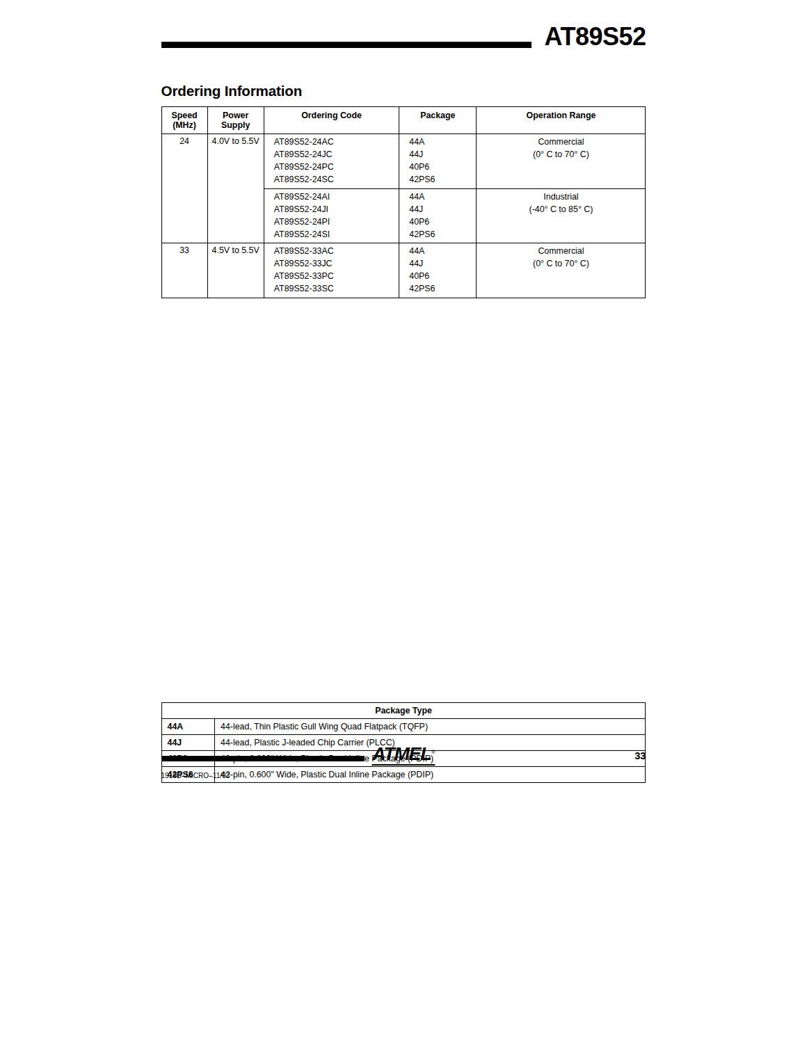AT89S52
Ordering Information
| Speed (MHz) | Power Supply | Ordering Code | Package | Operation Range |
| --- | --- | --- | --- | --- |
| 24 | 4.0V to 5.5V | AT89S52-24AC AT89S52-24JC AT89S52-24PC AT89S52-24SC | 44A 44J 40P6 42PS6 | Commercial (0° C to 70° C) |
| AT89S52-24AI AT89S52-24JI AT89S52-24PI AT89S52-24SI | 44A 44J 40P6 42PS6 | Industrial (-40° C to 85° C) |
| 33 | 4.5V to 5.5V | AT89S52-33AC AT89S52-33JC AT89S52-33PC AT89S52-33SC | 44A 44J 40P6 42PS6 | Commercial (0° C to 70° C) |
| Package Type |
| --- |
| 44A | 44-lead, Thin Plastic Gull Wing Quad Flatpack (TQFP) |
| 44J | 44-lead, Plastic J-leaded Chip Carrier (PLCC) |
| 40P6 | 40-pin, 0.600" Wide, Plastic Dual Inline Package (PDIP) |
| 42PS6 | 42-pin, 0.600" Wide, Plastic Dual Inline Package (PDIP) |
1919B–MICRO–11/03
ATMEL®
33